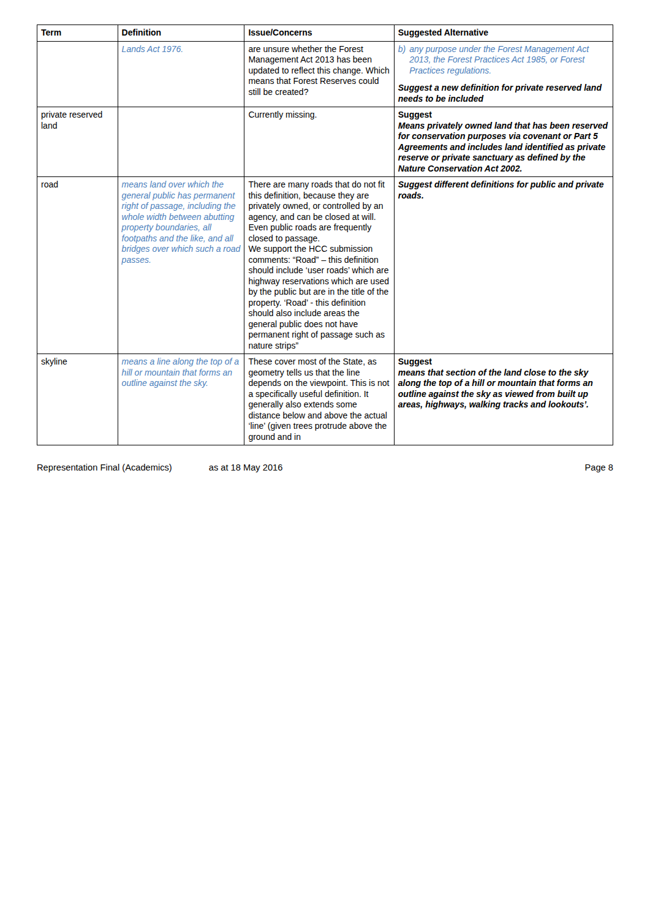| Term | Definition | Issue/Concerns | Suggested Alternative |
| --- | --- | --- | --- |
| | Lands Act 1976. | are unsure whether the Forest Management Act 2013 has been updated to reflect this change. Which means that Forest Reserves could still be created? | b) any purpose under the Forest Management Act 2013, the Forest Practices Act 1985, or Forest Practices regulations. Suggest a new definition for private reserved land needs to be included |
| private reserved land | | Currently missing. | Suggest Means privately owned land that has been reserved for conservation purposes via covenant or Part 5 Agreements and includes land identified as private reserve or private sanctuary as defined by the Nature Conservation Act 2002. |
| road | means land over which the general public has permanent right of passage, including the whole width between abutting property boundaries, all footpaths and the like, and all bridges over which such a road passes. | There are many roads that do not fit this definition, because they are privately owned, or controlled by an agency, and can be closed at will. Even public roads are frequently closed to passage. We support the HCC submission comments: “Road” – this definition should include ‘user roads’ which are highway reservations which are used by the public but are in the title of the property. ‘Road’ - this definition should also include areas the general public does not have permanent right of passage such as nature strips” | Suggest different definitions for public and private roads. |
| skyline | means a line along the top of a hill or mountain that forms an outline against the sky. | These cover most of the State, as geometry tells us that the line depends on the viewpoint. This is not a specifically useful definition. It generally also extends some distance below and above the actual ‘line’ (given trees protrude above the ground and in | Suggest means that section of the land close to the sky along the top of a hill or mountain that forms an outline against the sky as viewed from built up areas, highways, walking tracks and lookouts’. |
Representation Final (Academics)
as at 18 May 2016
Page 8